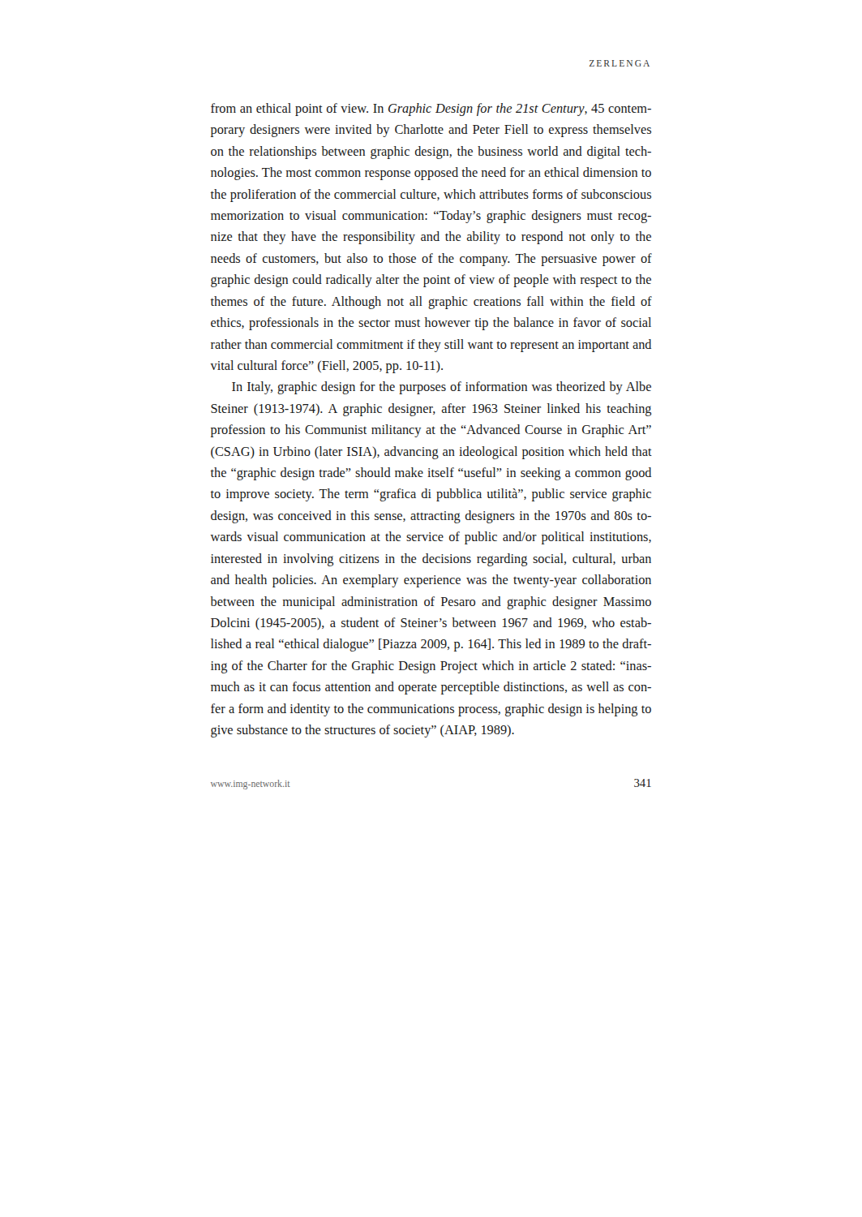Zerlenga
from an ethical point of view. In Graphic Design for the 21st Century, 45 contemporary designers were invited by Charlotte and Peter Fiell to express themselves on the relationships between graphic design, the business world and digital technologies. The most common response opposed the need for an ethical dimension to the proliferation of the commercial culture, which attributes forms of subconscious memorization to visual communication: “Today’s graphic designers must recognize that they have the responsibility and the ability to respond not only to the needs of customers, but also to those of the company. The persuasive power of graphic design could radically alter the point of view of people with respect to the themes of the future. Although not all graphic creations fall within the field of ethics, professionals in the sector must however tip the balance in favor of social rather than commercial commitment if they still want to represent an important and vital cultural force” (Fiell, 2005, pp. 10-11).
In Italy, graphic design for the purposes of information was theorized by Albe Steiner (1913-1974). A graphic designer, after 1963 Steiner linked his teaching profession to his Communist militancy at the “Advanced Course in Graphic Art” (CSAG) in Urbino (later ISIA), advancing an ideological position which held that the “graphic design trade” should make itself “useful” in seeking a common good to improve society. The term “grafica di pubblica utilità”, public service graphic design, was conceived in this sense, attracting designers in the 1970s and 80s towards visual communication at the service of public and/or political institutions, interested in involving citizens in the decisions regarding social, cultural, urban and health policies. An exemplary experience was the twenty-year collaboration between the municipal administration of Pesaro and graphic designer Massimo Dolcini (1945-2005), a student of Steiner’s between 1967 and 1969, who established a real “ethical dialogue” [Piazza 2009, p. 164]. This led in 1989 to the drafting of the Charter for the Graphic Design Project which in article 2 stated: “inasmuch as it can focus attention and operate perceptible distinctions, as well as confer a form and identity to the communications process, graphic design is helping to give substance to the structures of society” (AIAP, 1989).
www.img-network.it 341